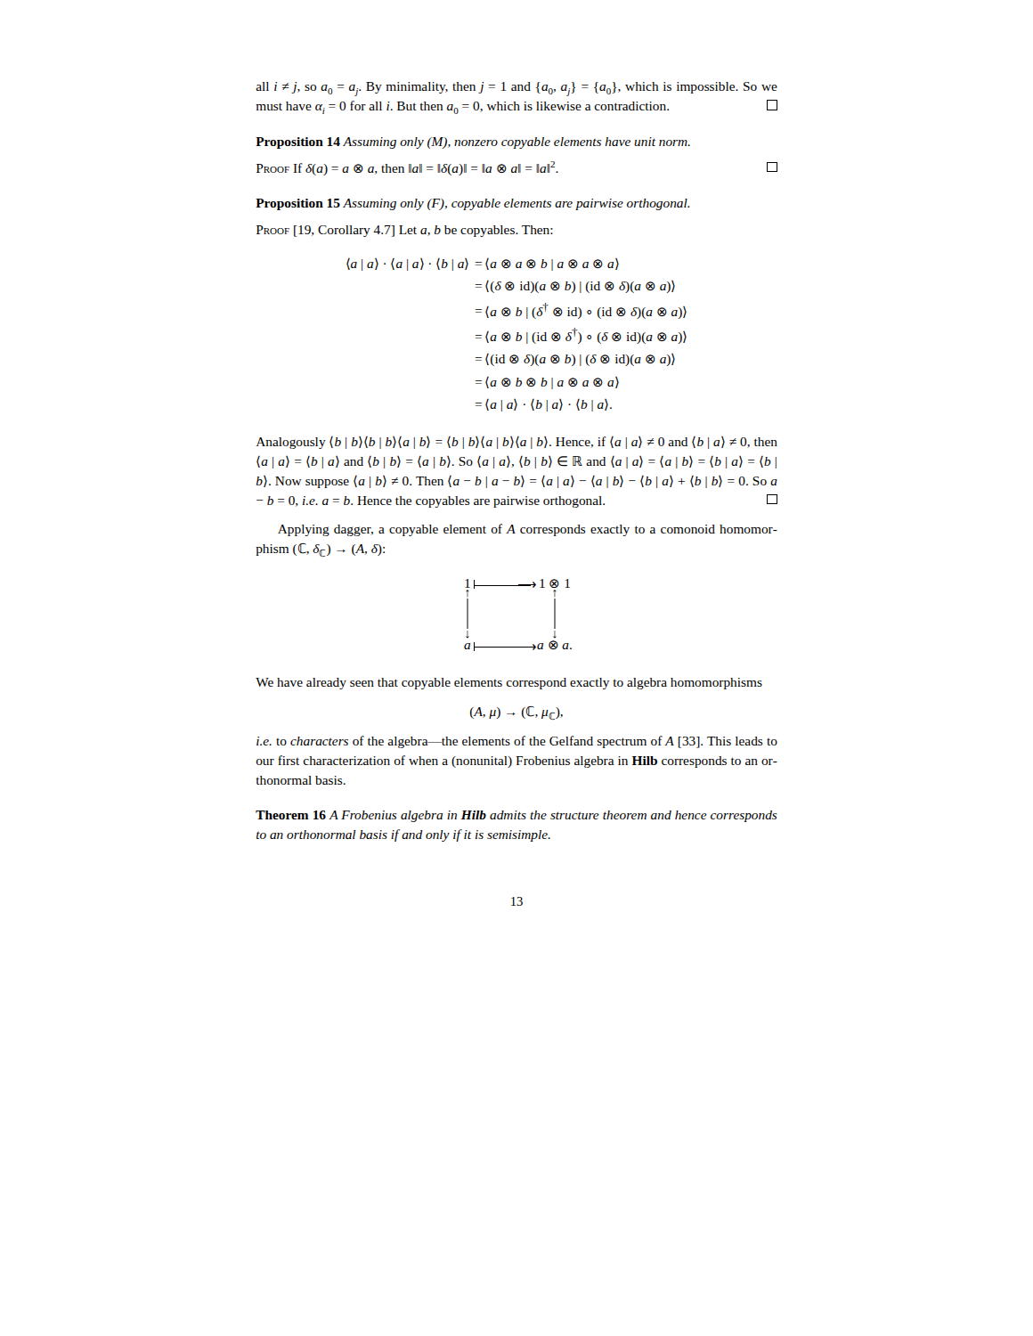all i ≠ j, so a0 = aj. By minimality, then j = 1 and {a0, aj} = {a0}, which is impossible. So we must have αi = 0 for all i. But then a0 = 0, which is likewise a contradiction.
Proposition 14 Assuming only (M), nonzero copyable elements have unit norm.
Proof If δ(a) = a ⊗ a, then ‖a‖ = ‖δ(a)‖ = ‖a ⊗ a‖ = ‖a‖2.
Proposition 15 Assuming only (F), copyable elements are pairwise orthogonal.
Proof [19, Corollary 4.7] Let a, b be copyables. Then:
| ⟨ a / a ⟩ · ⟨ a / a ⟩ · ⟨ b / a ⟩ | = | ⟨ a ⊗ a ⊗ b / a ⊗ a ⊗ a ⟩ |
| | = | ⟨( δ ⊗ id )( a ⊗ b ) / ( id ⊗ δ )( a ⊗ a )⟩ |
| | = | ⟨ a ⊗ b / ( δ † ⊗ id ) ∘ ( id ⊗ δ )( a ⊗ a )⟩ |
| | = | ⟨ a ⊗ b / ( id ⊗ δ † ) ∘ ( δ ⊗ id )( a ⊗ a )⟩ |
| | = | ⟨( id ⊗ δ )( a ⊗ b ) / ( δ ⊗ id )( a ⊗ a )⟩ |
| | = | ⟨ a ⊗ b ⊗ b / a ⊗ a ⊗ a ⟩ |
| | = | ⟨ a / a ⟩ · ⟨ b / a ⟩ · ⟨ b / a ⟩. |
Analogously ⟨b | b⟩⟨b | b⟩⟨a | b⟩ = ⟨b | b⟩⟨a | b⟩⟨a | b⟩. Hence, if ⟨a | a⟩ ≠ 0 and ⟨b | a⟩ ≠ 0, then ⟨a | a⟩ = ⟨b | a⟩ and ⟨b | b⟩ = ⟨a | b⟩. So ⟨a | a⟩, ⟨b | b⟩ ∈ ℝ and ⟨a | a⟩ = ⟨a | b⟩ = ⟨b | a⟩ = ⟨b | b⟩. Now suppose ⟨a | b⟩ ≠ 0. Then ⟨a − b | a − b⟩ = ⟨a | a⟩ − ⟨a | b⟩ − ⟨b | a⟩ + ⟨b | b⟩ = 0. So a − b = 0, i.e. a = b. Hence the copyables are pairwise orthogonal.
Applying dagger, a copyable element of A corresponds exactly to a comonoid homomorphism (ℂ, δℂ) → (A, δ):
| 1 | ⟶ | 1 ⊗ 1 |
| ↓ ↑ | | ↓ ↑ |
| a | ⟶ | a ⊗ a . |
We have already seen that copyable elements correspond exactly to algebra homomorphisms
(A, μ) → (ℂ, μℂ),
i.e. to characters of the algebra—the elements of the Gelfand spectrum of A [33]. This leads to our first characterization of when a (nonunital) Frobenius algebra in Hilb corresponds to an orthonormal basis.
Theorem 16 A Frobenius algebra in Hilb admits the structure theorem and hence corresponds to an orthonormal basis if and only if it is semisimple.
13